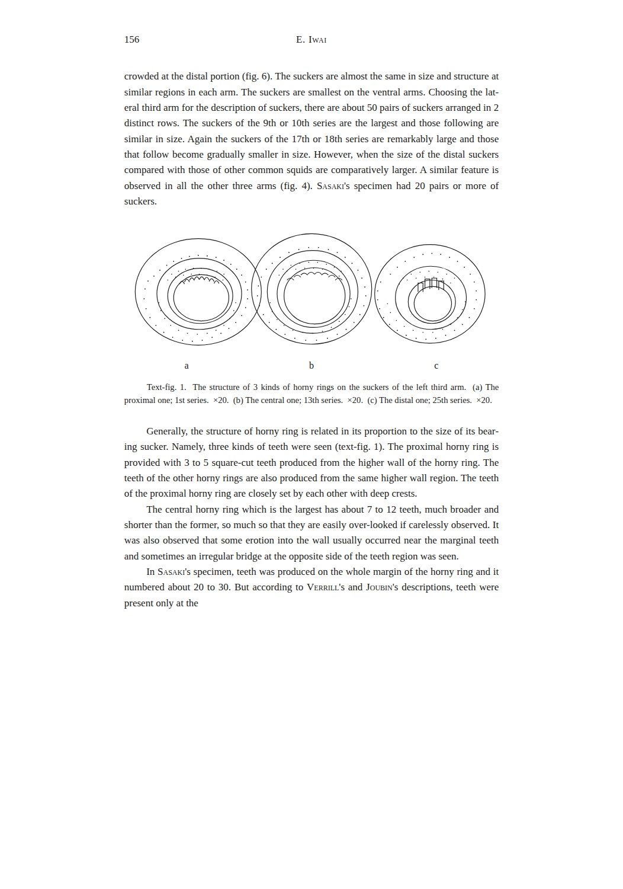156
E. Iwai
crowded at the distal portion (fig. 6). The suckers are almost the same in size and structure at similar regions in each arm. The suckers are smallest on the ventral arms. Choosing the lateral third arm for the description of suckers, there are about 50 pairs of suckers arranged in 2 distinct rows. The suckers of the 9th or 10th series are the largest and those following are similar in size. Again the suckers of the 17th or 18th series are remarkably large and those that follow become gradually smaller in size. However, when the size of the distal suckers compared with those of other common squids are comparatively larger. A similar feature is observed in all the other three arms (fig. 4). Sasaki's specimen had 20 pairs or more of suckers.
abc
Text-fig. 1. The structure of 3 kinds of horny rings on the suckers of the left third arm. (a) The proximal one; 1st series. ×20. (b) The central one; 13th series. ×20. (c) The distal one; 25th series. ×20.
Generally, the structure of horny ring is related in its proportion to the size of its bearing sucker. Namely, three kinds of teeth were seen (text-fig. 1). The proximal horny ring is provided with 3 to 5 square-cut teeth produced from the higher wall of the horny ring. The teeth of the other horny rings are also produced from the same higher wall region. The teeth of the proximal horny ring are closely set by each other with deep crests.
The central horny ring which is the largest has about 7 to 12 teeth, much broader and shorter than the former, so much so that they are easily over-looked if carelessly observed. It was also observed that some erotion into the wall usually occurred near the marginal teeth and sometimes an irregular bridge at the opposite side of the teeth region was seen.
In Sasaki's specimen, teeth was produced on the whole margin of the horny ring and it numbered about 20 to 30. But according to Verrill's and Joubin's descriptions, teeth were present only at the